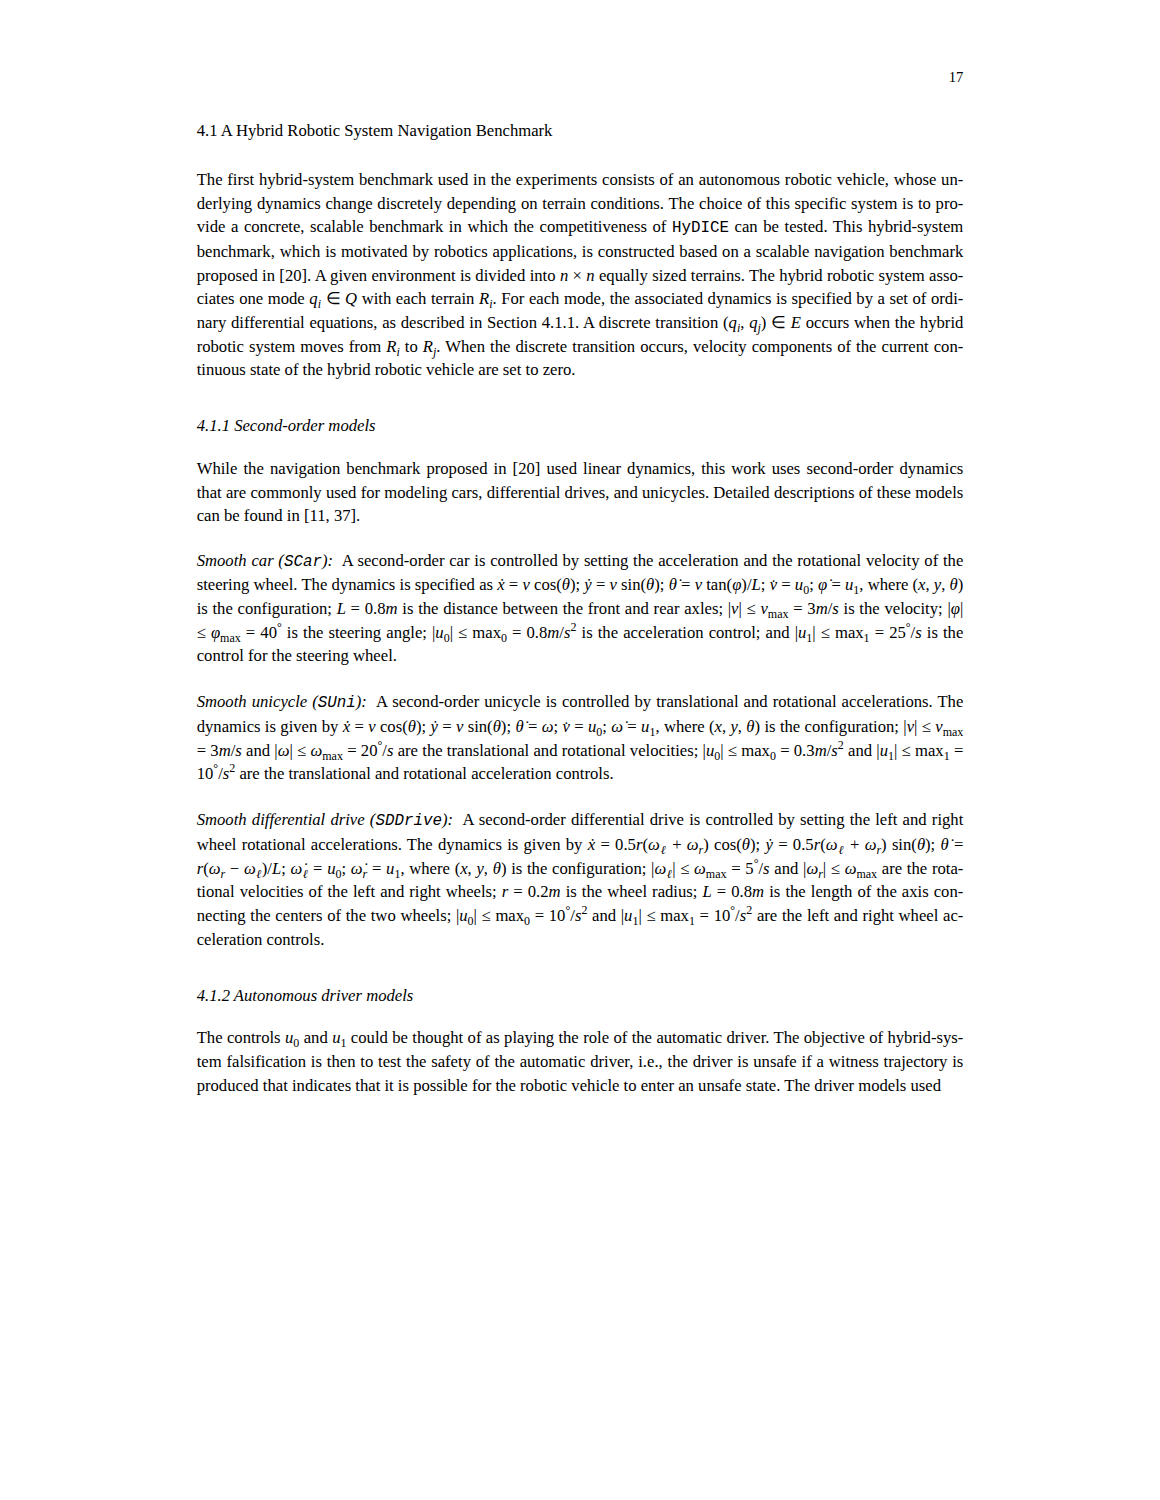17
4.1 A Hybrid Robotic System Navigation Benchmark
The first hybrid-system benchmark used in the experiments consists of an autonomous robotic vehicle, whose underlying dynamics change discretely depending on terrain conditions. The choice of this specific system is to provide a concrete, scalable benchmark in which the competitiveness of HyDICE can be tested. This hybrid-system benchmark, which is motivated by robotics applications, is constructed based on a scalable navigation benchmark proposed in [20]. A given environment is divided into n × n equally sized terrains. The hybrid robotic system associates one mode qi ∈ Q with each terrain Ri. For each mode, the associated dynamics is specified by a set of ordinary differential equations, as described in Section 4.1.1. A discrete transition (qi, qj) ∈ E occurs when the hybrid robotic system moves from Ri to Rj. When the discrete transition occurs, velocity components of the current continuous state of the hybrid robotic vehicle are set to zero.
4.1.1 Second-order models
While the navigation benchmark proposed in [20] used linear dynamics, this work uses second-order dynamics that are commonly used for modeling cars, differential drives, and unicycles. Detailed descriptions of these models can be found in [11, 37].
Smooth car (SCar): A second-order car is controlled by setting the acceleration and the rotational velocity of the steering wheel. The dynamics is specified as ẋ = v cos(θ); ẏ = v sin(θ); θ̇ = v tan(φ)/L; v̇ = u0; φ̇ = u1, where (x, y, θ) is the configuration; L = 0.8m is the distance between the front and rear axles; |v| ≤ vmax = 3m/s is the velocity; |φ| ≤ φmax = 40° is the steering angle; |u0| ≤ max0 = 0.8m/s2 is the acceleration control; and |u1| ≤ max1 = 25°/s is the control for the steering wheel.
Smooth unicycle (SUni): A second-order unicycle is controlled by translational and rotational accelerations. The dynamics is given by ẋ = v cos(θ); ẏ = v sin(θ); θ̇ = ω; v̇ = u0; ω̇ = u1, where (x, y, θ) is the configuration; |v| ≤ vmax = 3m/s and |ω| ≤ ωmax = 20°/s are the translational and rotational velocities; |u0| ≤ max0 = 0.3m/s2 and |u1| ≤ max1 = 10°/s2 are the translational and rotational acceleration controls.
Smooth differential drive (SDDrive): A second-order differential drive is controlled by setting the left and right wheel rotational accelerations. The dynamics is given by ẋ = 0.5r(ωℓ + ωr) cos(θ); ẏ = 0.5r(ωℓ + ωr) sin(θ); θ̇ = r(ωr − ωℓ)/L; ω̇ℓ = u0; ω̇r = u1, where (x, y, θ) is the configuration; |ωℓ| ≤ ωmax = 5°/s and |ωr| ≤ ωmax are the rotational velocities of the left and right wheels; r = 0.2m is the wheel radius; L = 0.8m is the length of the axis connecting the centers of the two wheels; |u0| ≤ max0 = 10°/s2 and |u1| ≤ max1 = 10°/s2 are the left and right wheel acceleration controls.
4.1.2 Autonomous driver models
The controls u0 and u1 could be thought of as playing the role of the automatic driver. The objective of hybrid-system falsification is then to test the safety of the automatic driver, i.e., the driver is unsafe if a witness trajectory is produced that indicates that it is possible for the robotic vehicle to enter an unsafe state. The driver models used